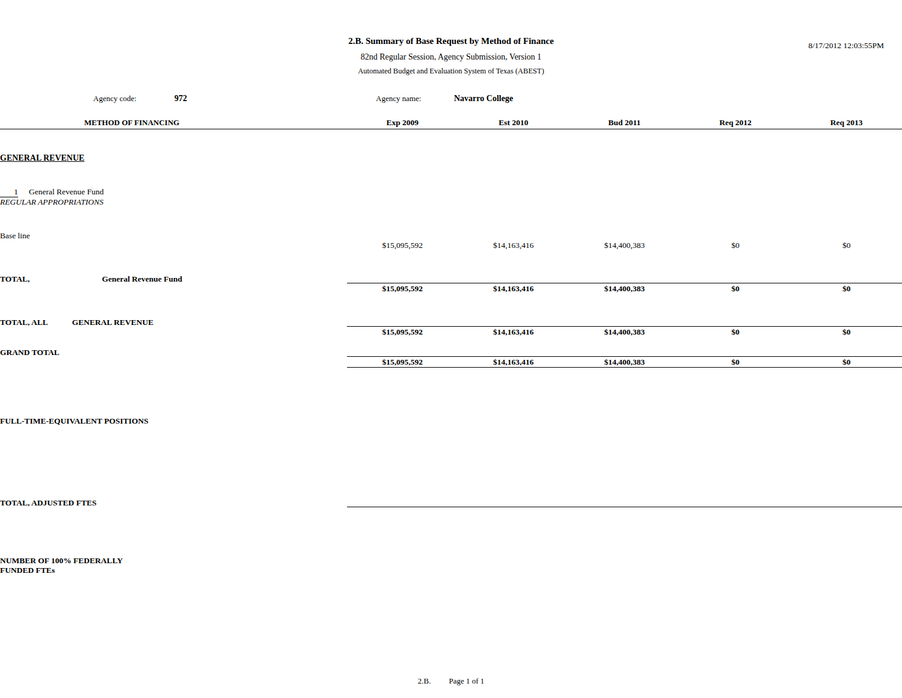8/17/2012 12:03:55PM
2.B. Summary of Base Request by Method of Finance
82nd Regular Session, Agency Submission, Version 1
Automated Budget and Evaluation System of Texas (ABEST)
Agency code: 972 Agency name: Navarro College
| METHOD OF FINANCING | Exp 2009 | Est 2010 | Bud 2011 | Req 2012 | Req 2013 |
| --- | --- | --- | --- | --- | --- |
| GENERAL REVENUE |
| 1 General Revenue Fund |
| REGULAR APPROPRIATIONS |
| Base line |
| | $15,095,592 | $14,163,416 | $14,400,383 | $0 | $0 |
| TOTAL, General Revenue Fund | |
| | $15,095,592 | $14,163,416 | $14,400,383 | $0 | $0 |
| TOTAL, ALL GENERAL REVENUE | |
| | $15,095,592 | $14,163,416 | $14,400,383 | $0 | $0 |
| GRAND TOTAL | |
| | $15,095,592 | $14,163,416 | $14,400,383 | $0 | $0 |
| FULL-TIME-EQUIVALENT POSITIONS |
| TOTAL, ADJUSTED FTES | |
| NUMBER OF 100% FEDERALLY FUNDED FTEs |
2.B. Page 1 of 1